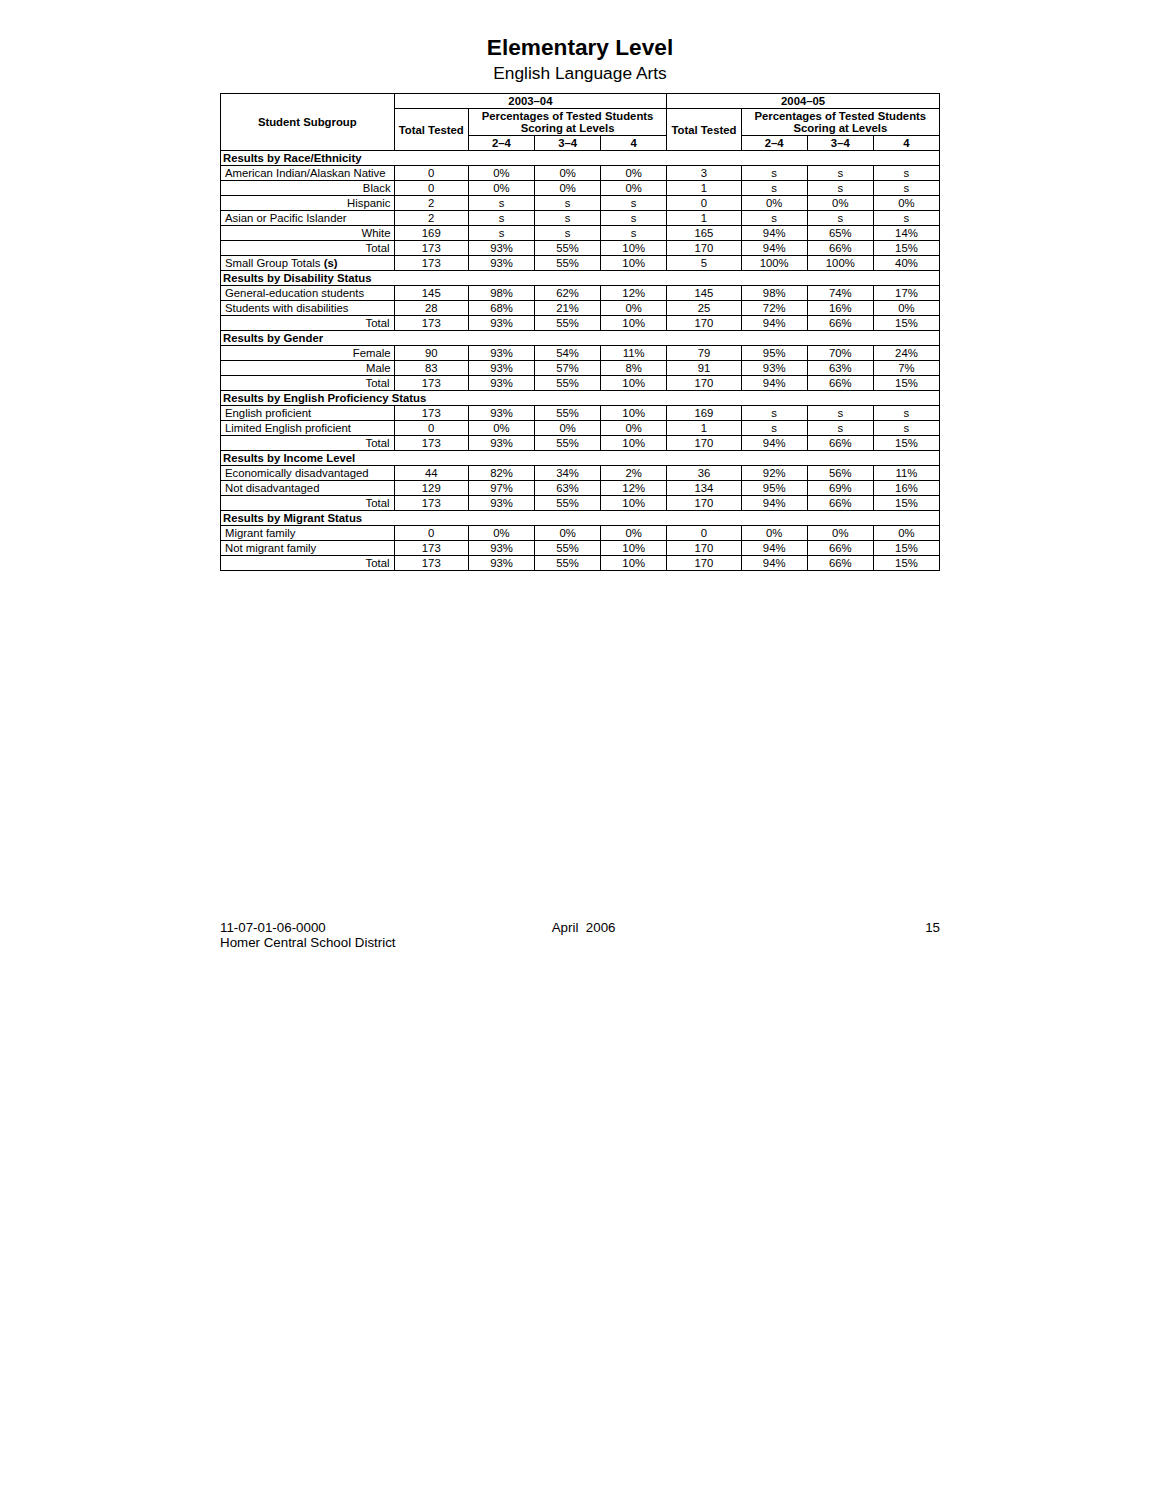Elementary Level
English Language Arts
| Student Subgroup | 2003–04 | 2004–05 |
| --- | --- | --- |
| Total Tested | Percentages of Tested Students Scoring at Levels | Total Tested | Percentages of Tested Students Scoring at Levels |
| 2–4 | 3–4 | 4 | 2–4 | 3–4 | 4 |
| Results by Race/Ethnicity |
| American Indian/Alaskan Native | 0 | 0% | 0% | 0% | 3 | s | s | s |
| Black | 0 | 0% | 0% | 0% | 1 | s | s | s |
| Hispanic | 2 | s | s | s | 0 | 0% | 0% | 0% |
| Asian or Pacific Islander | 2 | s | s | s | 1 | s | s | s |
| White | 169 | s | s | s | 165 | 94% | 65% | 14% |
| Total | 173 | 93% | 55% | 10% | 170 | 94% | 66% | 15% |
| Small Group Totals (s) | 173 | 93% | 55% | 10% | 5 | 100% | 100% | 40% |
| Results by Disability Status |
| General-education students | 145 | 98% | 62% | 12% | 145 | 98% | 74% | 17% |
| Students with disabilities | 28 | 68% | 21% | 0% | 25 | 72% | 16% | 0% |
| Total | 173 | 93% | 55% | 10% | 170 | 94% | 66% | 15% |
| Results by Gender |
| Female | 90 | 93% | 54% | 11% | 79 | 95% | 70% | 24% |
| Male | 83 | 93% | 57% | 8% | 91 | 93% | 63% | 7% |
| Total | 173 | 93% | 55% | 10% | 170 | 94% | 66% | 15% |
| Results by English Proficiency Status |
| English proficient | 173 | 93% | 55% | 10% | 169 | s | s | s |
| Limited English proficient | 0 | 0% | 0% | 0% | 1 | s | s | s |
| Total | 173 | 93% | 55% | 10% | 170 | 94% | 66% | 15% |
| Results by Income Level |
| Economically disadvantaged | 44 | 82% | 34% | 2% | 36 | 92% | 56% | 11% |
| Not disadvantaged | 129 | 97% | 63% | 12% | 134 | 95% | 69% | 16% |
| Total | 173 | 93% | 55% | 10% | 170 | 94% | 66% | 15% |
| Results by Migrant Status |
| Migrant family | 0 | 0% | 0% | 0% | 0 | 0% | 0% | 0% |
| Not migrant family | 173 | 93% | 55% | 10% | 170 | 94% | 66% | 15% |
| Total | 173 | 93% | 55% | 10% | 170 | 94% | 66% | 15% |
| 11-07-01-06-0000 Homer Central School District | April 2006 | 15 |